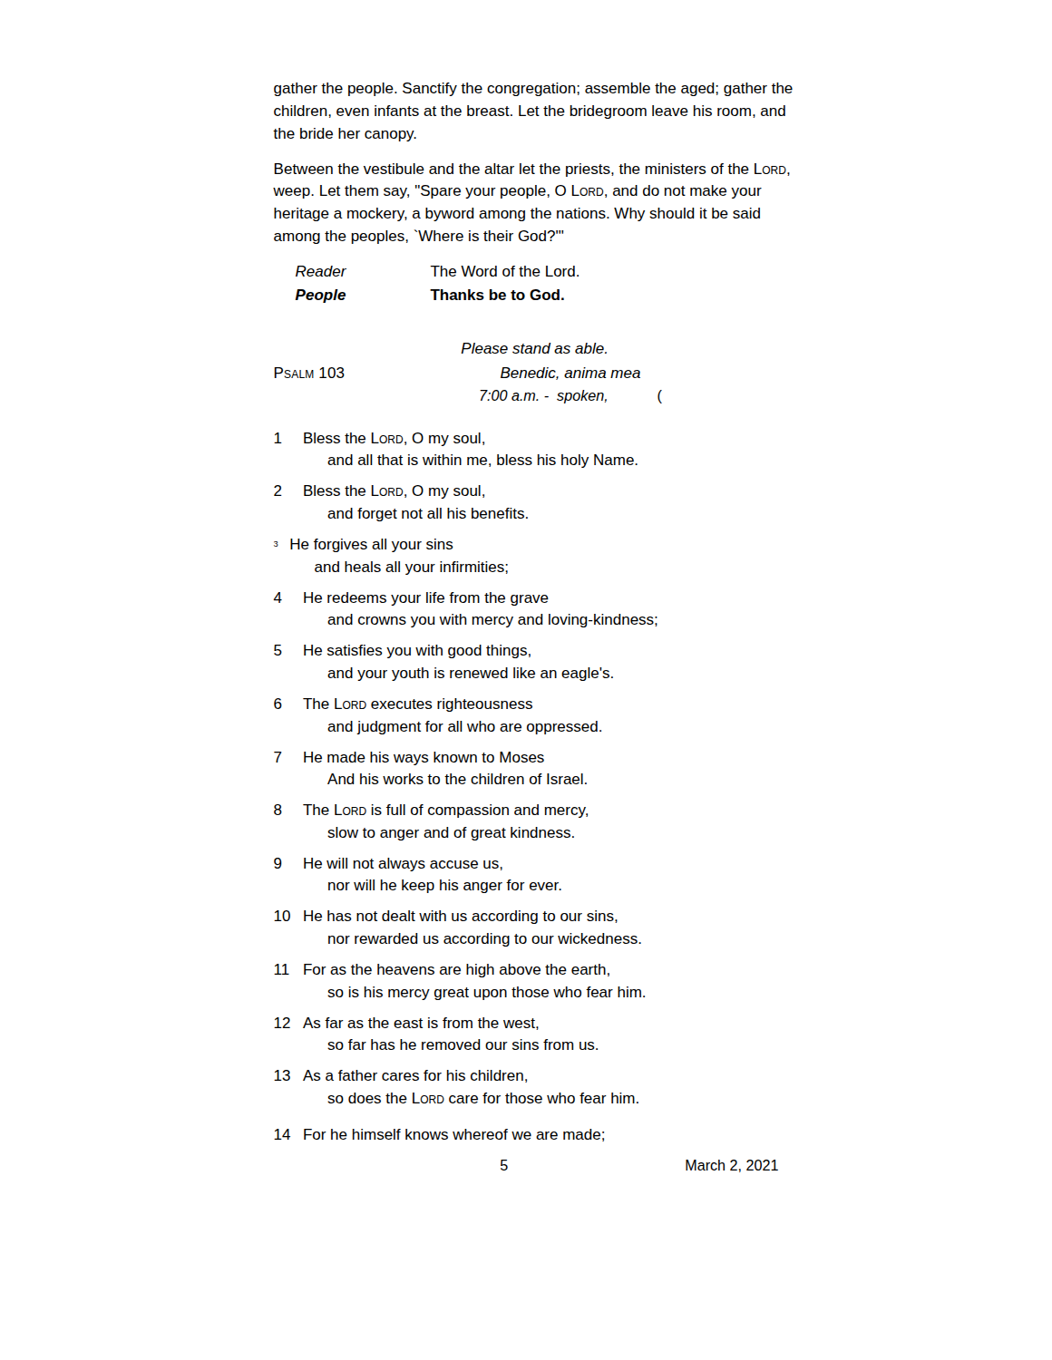gather the people. Sanctify the congregation; assemble the aged; gather the children, even infants at the breast. Let the bridegroom leave his room, and the bride her canopy.
Between the vestibule and the altar let the priests, the ministers of the Lord, weep. Let them say, "Spare your people, O Lord, and do not make your heritage a mockery, a byword among the nations. Why should it be said among the peoples, `Where is their God?'"
| Reader | The Word of the Lord. |
| People | Thanks be to God. |
Please stand as able.
Psalm 103 Benedic, anima mea 7:00 a.m. - spoken, (
1 Bless the Lord, O my soul,and all that is within me, bless his holy Name.
2 Bless the Lord, O my soul,and forget not all his benefits.
3 He forgives all your sinsand heals all your infirmities;
4 He redeems your life from the graveand crowns you with mercy and loving-kindness;
5 He satisfies you with good things,and your youth is renewed like an eagle's.
6 The Lord executes righteousnessand judgment for all who are oppressed.
7 He made his ways known to MosesAnd his works to the children of Israel.
8 The Lord is full of compassion and mercy,slow to anger and of great kindness.
9 He will not always accuse us,nor will he keep his anger for ever.
10 He has not dealt with us according to our sins,nor rewarded us according to our wickedness.
11 For as the heavens are high above the earth,so is his mercy great upon those who fear him.
12 As far as the east is from the west,so far has he removed our sins from us.
13 As a father cares for his children,so does the Lord care for those who fear him.
14 For he himself knows whereof we are made;
5 March 2, 2021